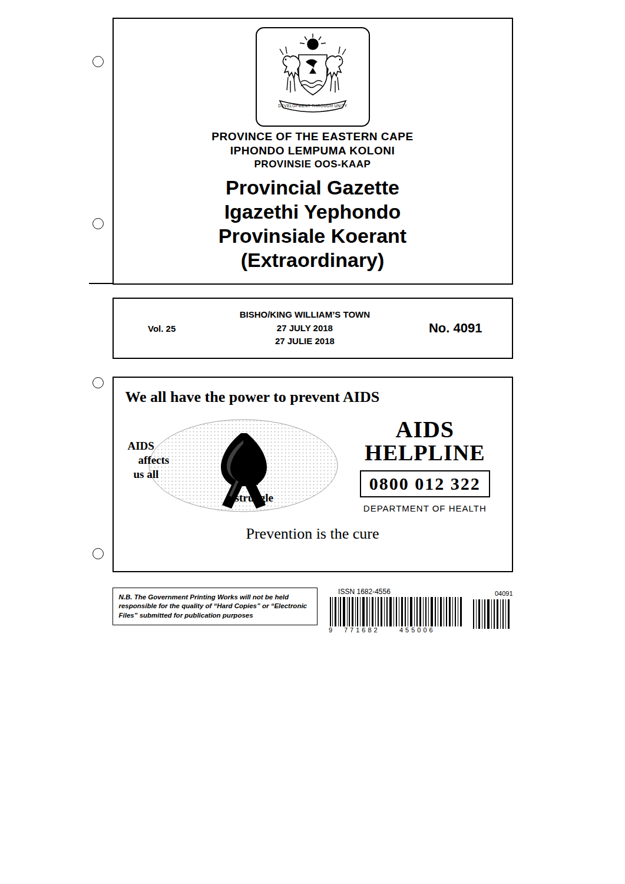DEVELOPMENT THROUGH UNITY
PROVINCE OF THE EASTERN CAPE
IPHONDO LEMPUMA KOLONI
PROVINSIE OOS-KAAP
Provincial Gazette
Igazethi Yephondo
Provinsiale Koerant
(Extraordinary)
Vol. 25
BISHO/KING WILLIAM’S TOWN
27 JULY 2018
27 JULIE 2018
No. 4091
We all have the power to prevent AIDS
AIDS
affects
us all
A
new
struggle
AIDS
HELPLINE
0800 012 322
DEPARTMENT OF HEALTH
Prevention is the cure
N.B. The Government Printing Works will not be held responsible for the quality of “Hard Copies” or “Electronic Files” submitted for publication purposes
ISSN 1682-4556
04091
9 771682 455006